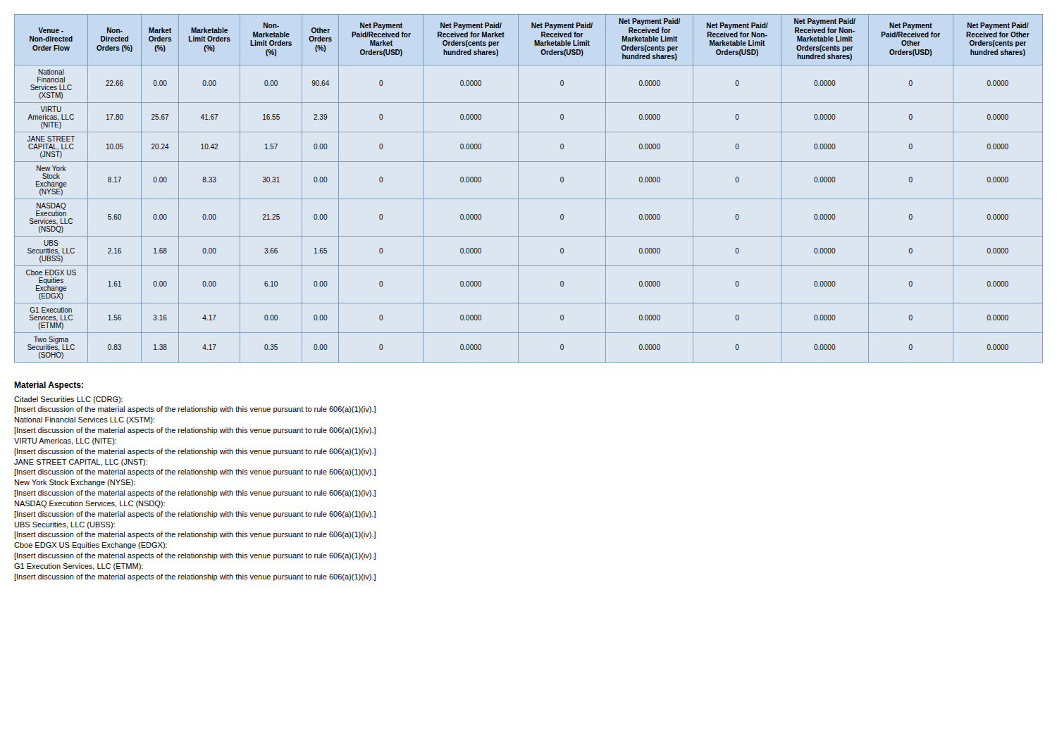| Venue - Non-directed Order Flow | Non- Directed Orders (%) | Market Orders (%) | Marketable Limit Orders (%) | Non- Marketable Limit Orders (%) | Other Orders (%) | Net Payment Paid/Received for Market Orders(USD) | Net Payment Paid/ Received for Market Orders(cents per hundred shares) | Net Payment Paid/ Received for Marketable Limit Orders(USD) | Net Payment Paid/ Received for Marketable Limit Orders(cents per hundred shares) | Net Payment Paid/ Received for Non- Marketable Limit Orders(USD) | Net Payment Paid/ Received for Non- Marketable Limit Orders(cents per hundred shares) | Net Payment Paid/Received for Other Orders(USD) | Net Payment Paid/ Received for Other Orders(cents per hundred shares) |
| --- | --- | --- | --- | --- | --- | --- | --- | --- | --- | --- | --- | --- | --- |
| National Financial Services LLC (XSTM) | 22.66 | 0.00 | 0.00 | 0.00 | 90.64 | 0 | 0.0000 | 0 | 0.0000 | 0 | 0.0000 | 0 | 0.0000 |
| VIRTU Americas, LLC (NITE) | 17.80 | 25.67 | 41.67 | 16.55 | 2.39 | 0 | 0.0000 | 0 | 0.0000 | 0 | 0.0000 | 0 | 0.0000 |
| JANE STREET CAPITAL, LLC (JNST) | 10.05 | 20.24 | 10.42 | 1.57 | 0.00 | 0 | 0.0000 | 0 | 0.0000 | 0 | 0.0000 | 0 | 0.0000 |
| New York Stock Exchange (NYSE) | 8.17 | 0.00 | 8.33 | 30.31 | 0.00 | 0 | 0.0000 | 0 | 0.0000 | 0 | 0.0000 | 0 | 0.0000 |
| NASDAQ Execution Services, LLC (NSDQ) | 5.60 | 0.00 | 0.00 | 21.25 | 0.00 | 0 | 0.0000 | 0 | 0.0000 | 0 | 0.0000 | 0 | 0.0000 |
| UBS Securities, LLC (UBSS) | 2.16 | 1.68 | 0.00 | 3.66 | 1.65 | 0 | 0.0000 | 0 | 0.0000 | 0 | 0.0000 | 0 | 0.0000 |
| Cboe EDGX US Equities Exchange (EDGX) | 1.61 | 0.00 | 0.00 | 6.10 | 0.00 | 0 | 0.0000 | 0 | 0.0000 | 0 | 0.0000 | 0 | 0.0000 |
| G1 Execution Services, LLC (ETMM) | 1.56 | 3.16 | 4.17 | 0.00 | 0.00 | 0 | 0.0000 | 0 | 0.0000 | 0 | 0.0000 | 0 | 0.0000 |
| Two Sigma Securities, LLC (SOHO) | 0.83 | 1.38 | 4.17 | 0.35 | 0.00 | 0 | 0.0000 | 0 | 0.0000 | 0 | 0.0000 | 0 | 0.0000 |
Material Aspects:
Citadel Securities LLC (CDRG):
[Insert discussion of the material aspects of the relationship with this venue pursuant to rule 606(a)(1)(iv).]
National Financial Services LLC (XSTM):
[Insert discussion of the material aspects of the relationship with this venue pursuant to rule 606(a)(1)(iv).]
VIRTU Americas, LLC (NITE):
[Insert discussion of the material aspects of the relationship with this venue pursuant to rule 606(a)(1)(iv).]
JANE STREET CAPITAL, LLC (JNST):
[Insert discussion of the material aspects of the relationship with this venue pursuant to rule 606(a)(1)(iv).]
New York Stock Exchange (NYSE):
[Insert discussion of the material aspects of the relationship with this venue pursuant to rule 606(a)(1)(iv).]
NASDAQ Execution Services, LLC (NSDQ):
[Insert discussion of the material aspects of the relationship with this venue pursuant to rule 606(a)(1)(iv).]
UBS Securities, LLC (UBSS):
[Insert discussion of the material aspects of the relationship with this venue pursuant to rule 606(a)(1)(iv).]
Cboe EDGX US Equities Exchange (EDGX):
[Insert discussion of the material aspects of the relationship with this venue pursuant to rule 606(a)(1)(iv).]
G1 Execution Services, LLC (ETMM):
[Insert discussion of the material aspects of the relationship with this venue pursuant to rule 606(a)(1)(iv).]